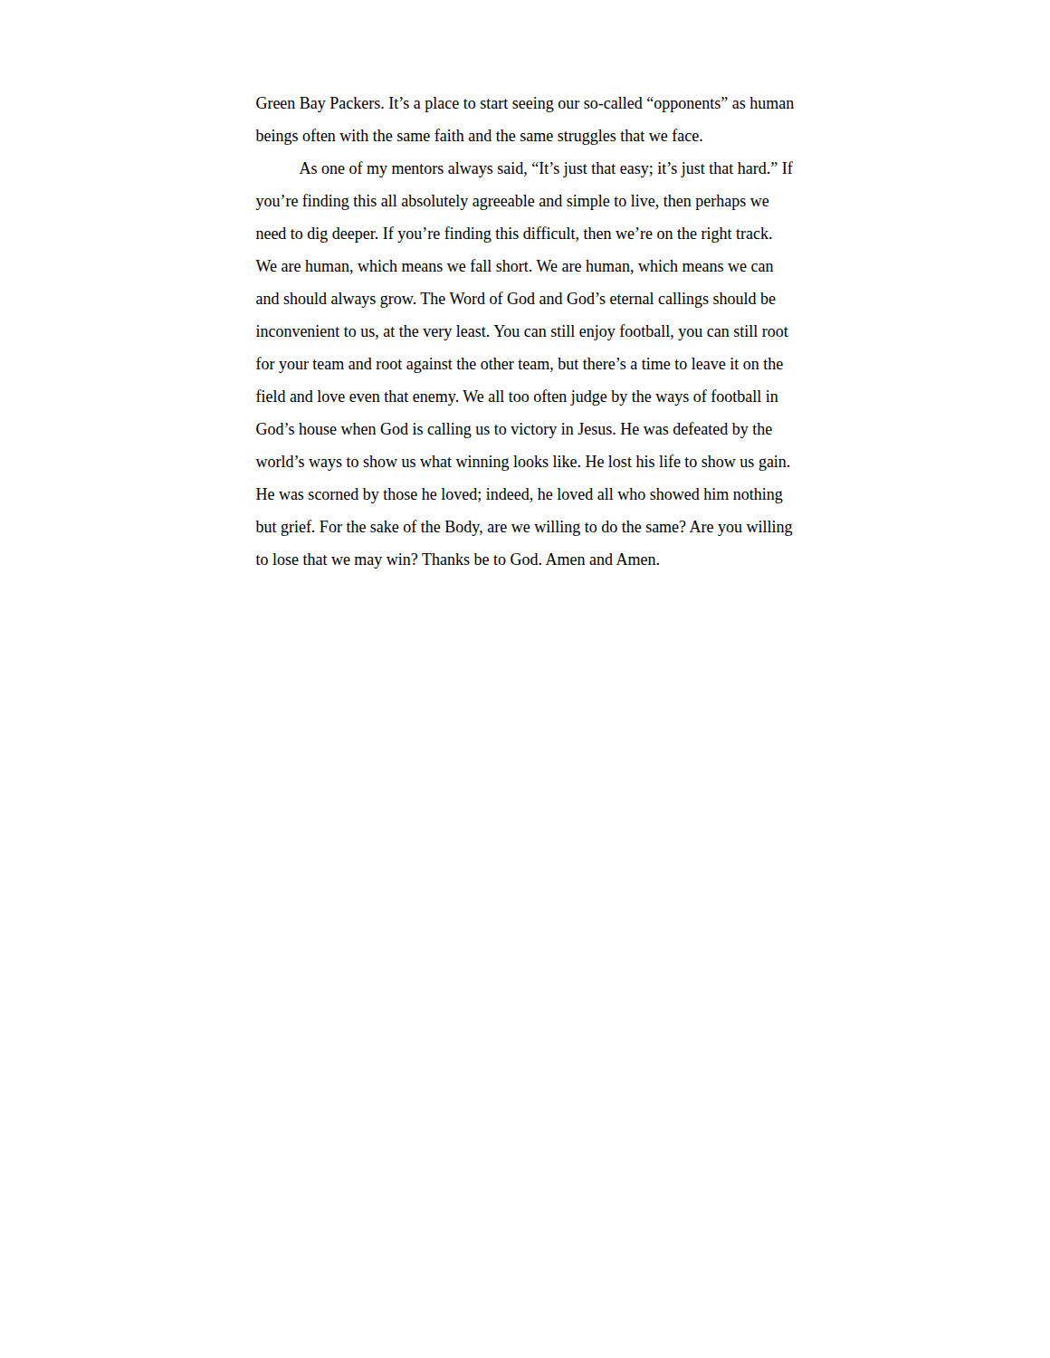Green Bay Packers. It’s a place to start seeing our so-called “opponents” as human beings often with the same faith and the same struggles that we face.
As one of my mentors always said, “It’s just that easy; it’s just that hard.” If you’re finding this all absolutely agreeable and simple to live, then perhaps we need to dig deeper. If you’re finding this difficult, then we’re on the right track. We are human, which means we fall short. We are human, which means we can and should always grow. The Word of God and God’s eternal callings should be inconvenient to us, at the very least. You can still enjoy football, you can still root for your team and root against the other team, but there’s a time to leave it on the field and love even that enemy. We all too often judge by the ways of football in God’s house when God is calling us to victory in Jesus. He was defeated by the world’s ways to show us what winning looks like. He lost his life to show us gain. He was scorned by those he loved; indeed, he loved all who showed him nothing but grief. For the sake of the Body, are we willing to do the same? Are you willing to lose that we may win? Thanks be to God. Amen and Amen.